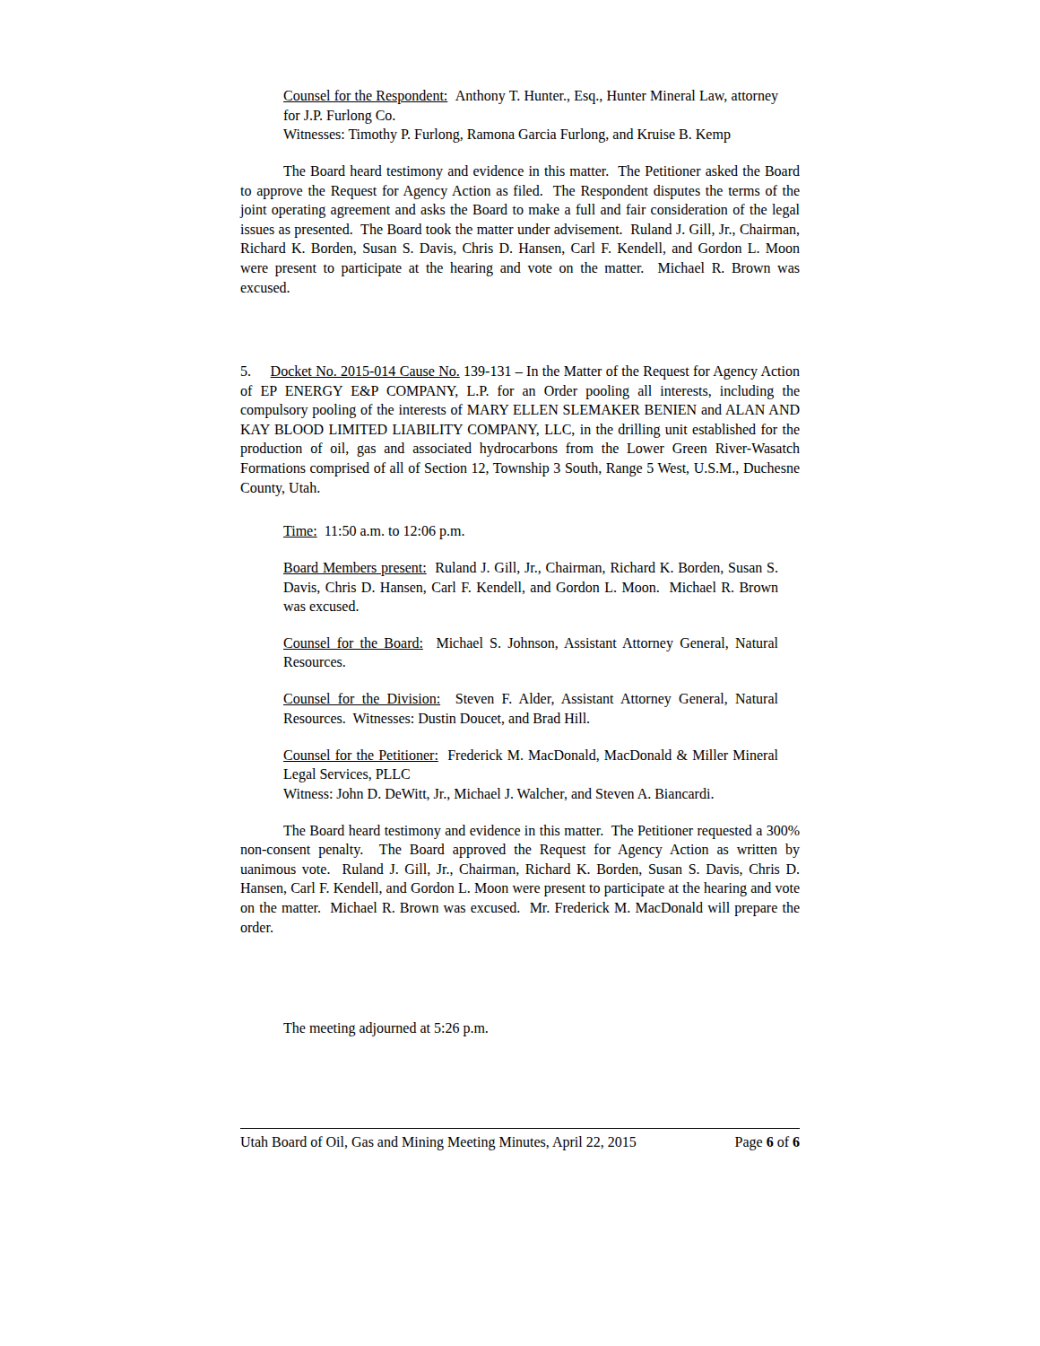Counsel for the Respondent: Anthony T. Hunter., Esq., Hunter Mineral Law, attorney for J.P. Furlong Co.
Witnesses: Timothy P. Furlong, Ramona Garcia Furlong, and Kruise B. Kemp
The Board heard testimony and evidence in this matter. The Petitioner asked the Board to approve the Request for Agency Action as filed. The Respondent disputes the terms of the joint operating agreement and asks the Board to make a full and fair consideration of the legal issues as presented. The Board took the matter under advisement. Ruland J. Gill, Jr., Chairman, Richard K. Borden, Susan S. Davis, Chris D. Hansen, Carl F. Kendell, and Gordon L. Moon were present to participate at the hearing and vote on the matter. Michael R. Brown was excused.
5. Docket No. 2015-014 Cause No. 139-131 – In the Matter of the Request for Agency Action of EP ENERGY E&P COMPANY, L.P. for an Order pooling all interests, including the compulsory pooling of the interests of MARY ELLEN SLEMAKER BENIEN and ALAN AND KAY BLOOD LIMITED LIABILITY COMPANY, LLC, in the drilling unit established for the production of oil, gas and associated hydrocarbons from the Lower Green River-Wasatch Formations comprised of all of Section 12, Township 3 South, Range 5 West, U.S.M., Duchesne County, Utah.
Time: 11:50 a.m. to 12:06 p.m.
Board Members present: Ruland J. Gill, Jr., Chairman, Richard K. Borden, Susan S. Davis, Chris D. Hansen, Carl F. Kendell, and Gordon L. Moon. Michael R. Brown was excused.
Counsel for the Board: Michael S. Johnson, Assistant Attorney General, Natural Resources.
Counsel for the Division: Steven F. Alder, Assistant Attorney General, Natural Resources. Witnesses: Dustin Doucet, and Brad Hill.
Counsel for the Petitioner: Frederick M. MacDonald, MacDonald & Miller Mineral Legal Services, PLLC
Witness: John D. DeWitt, Jr., Michael J. Walcher, and Steven A. Biancardi.
The Board heard testimony and evidence in this matter. The Petitioner requested a 300% non-consent penalty. The Board approved the Request for Agency Action as written by uanimous vote. Ruland J. Gill, Jr., Chairman, Richard K. Borden, Susan S. Davis, Chris D. Hansen, Carl F. Kendell, and Gordon L. Moon were present to participate at the hearing and vote on the matter. Michael R. Brown was excused. Mr. Frederick M. MacDonald will prepare the order.
The meeting adjourned at 5:26 p.m.
Utah Board of Oil, Gas and Mining Meeting Minutes, April 22, 2015
Page 6 of 6